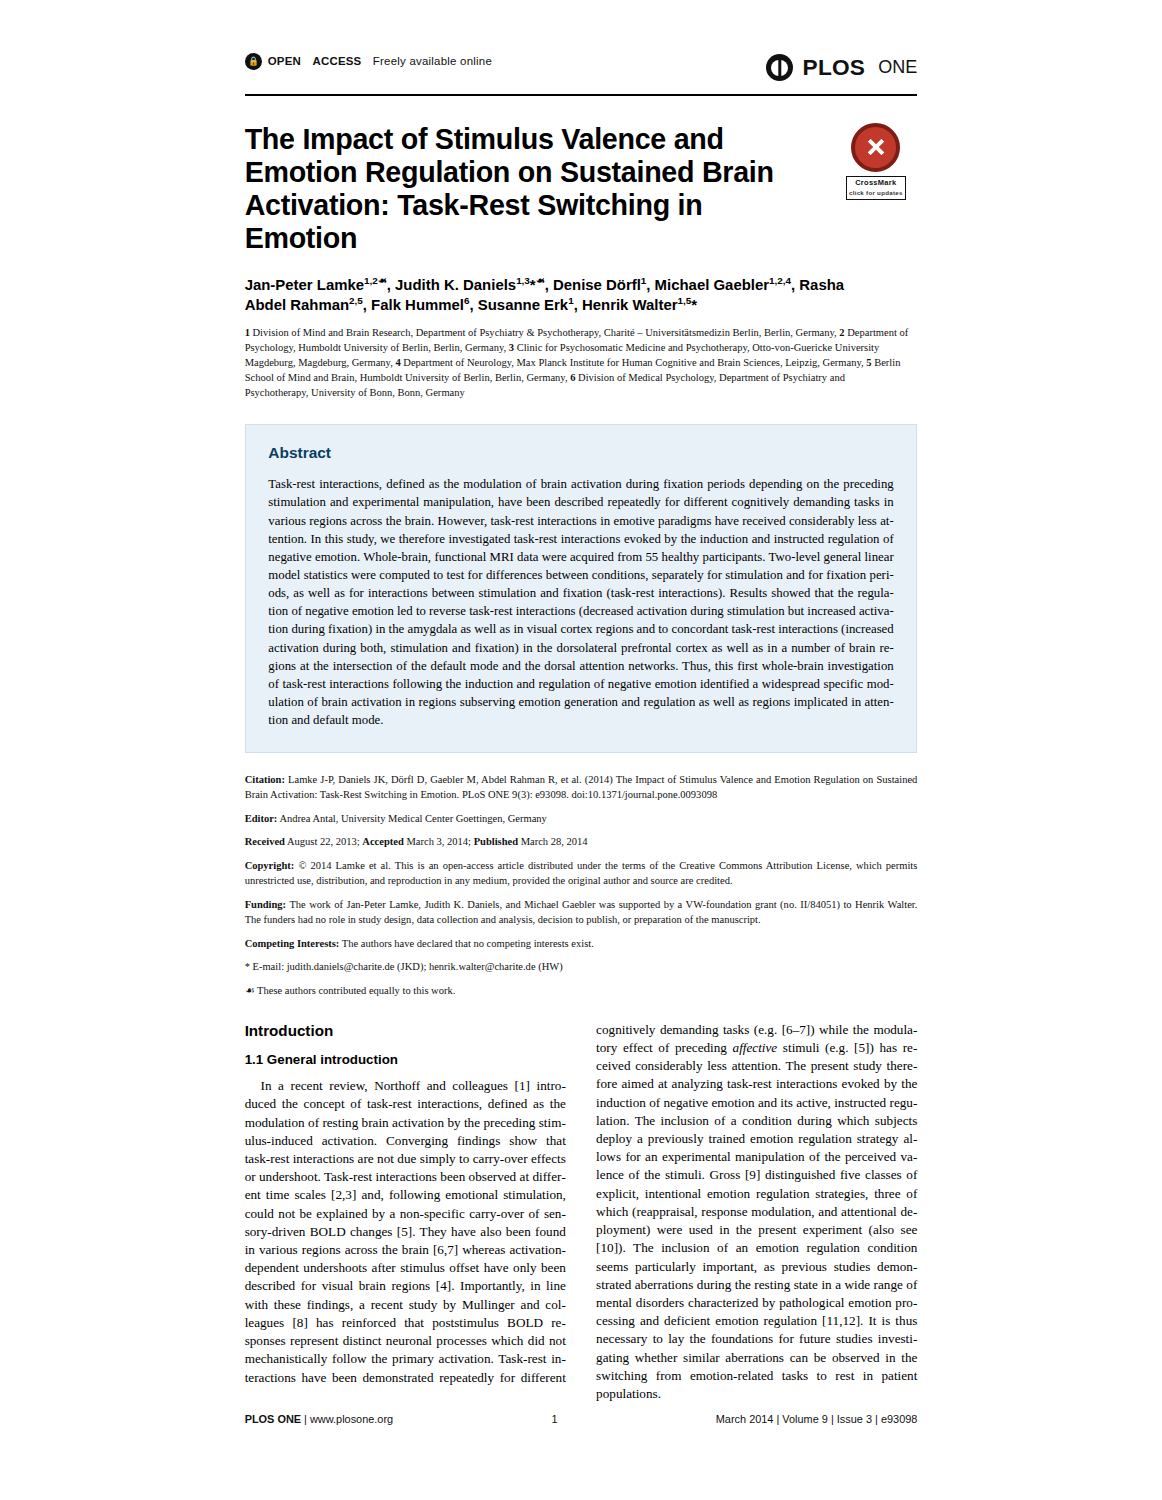🔒OPEN ACCESS Freely available online
PLOS
ONE
CrossMarkclick for updates
The Impact of Stimulus Valence and Emotion Regulation on Sustained Brain Activation: Task-Rest Switching in Emotion
Jan-Peter Lamke1,2☙, Judith K. Daniels1,3*☙, Denise Dörfl1, Michael Gaebler1,2,4, Rasha Abdel Rahman2,5, Falk Hummel6, Susanne Erk1, Henrik Walter1,5*
1 Division of Mind and Brain Research, Department of Psychiatry & Psychotherapy, Charité – Universitätsmedizin Berlin, Berlin, Germany, 2 Department of Psychology, Humboldt University of Berlin, Berlin, Germany, 3 Clinic for Psychosomatic Medicine and Psychotherapy, Otto-von-Guericke University Magdeburg, Magdeburg, Germany, 4 Department of Neurology, Max Planck Institute for Human Cognitive and Brain Sciences, Leipzig, Germany, 5 Berlin School of Mind and Brain, Humboldt University of Berlin, Berlin, Germany, 6 Division of Medical Psychology, Department of Psychiatry and Psychotherapy, University of Bonn, Bonn, Germany
Abstract
Task-rest interactions, defined as the modulation of brain activation during fixation periods depending on the preceding stimulation and experimental manipulation, have been described repeatedly for different cognitively demanding tasks in various regions across the brain. However, task-rest interactions in emotive paradigms have received considerably less attention. In this study, we therefore investigated task-rest interactions evoked by the induction and instructed regulation of negative emotion. Whole-brain, functional MRI data were acquired from 55 healthy participants. Two-level general linear model statistics were computed to test for differences between conditions, separately for stimulation and for fixation periods, as well as for interactions between stimulation and fixation (task-rest interactions). Results showed that the regulation of negative emotion led to reverse task-rest interactions (decreased activation during stimulation but increased activation during fixation) in the amygdala as well as in visual cortex regions and to concordant task-rest interactions (increased activation during both, stimulation and fixation) in the dorsolateral prefrontal cortex as well as in a number of brain regions at the intersection of the default mode and the dorsal attention networks. Thus, this first whole-brain investigation of task-rest interactions following the induction and regulation of negative emotion identified a widespread specific modulation of brain activation in regions subserving emotion generation and regulation as well as regions implicated in attention and default mode.
Citation: Lamke J-P, Daniels JK, Dörfl D, Gaebler M, Abdel Rahman R, et al. (2014) The Impact of Stimulus Valence and Emotion Regulation on Sustained Brain Activation: Task-Rest Switching in Emotion. PLoS ONE 9(3): e93098. doi:10.1371/journal.pone.0093098
Editor: Andrea Antal, University Medical Center Goettingen, Germany
Received August 22, 2013; Accepted March 3, 2014; Published March 28, 2014
Copyright: © 2014 Lamke et al. This is an open-access article distributed under the terms of the Creative Commons Attribution License, which permits unrestricted use, distribution, and reproduction in any medium, provided the original author and source are credited.
Funding: The work of Jan-Peter Lamke, Judith K. Daniels, and Michael Gaebler was supported by a VW-foundation grant (no. II/84051) to Henrik Walter. The funders had no role in study design, data collection and analysis, decision to publish, or preparation of the manuscript.
Competing Interests: The authors have declared that no competing interests exist.
* E-mail: judith.daniels@charite.de (JKD); henrik.walter@charite.de (HW)
☙ These authors contributed equally to this work.
Introduction
1.1 General introduction
In a recent review, Northoff and colleagues [1] introduced the concept of task-rest interactions, defined as the modulation of resting brain activation by the preceding stimulus-induced activation. Converging findings show that task-rest interactions are not due simply to carry-over effects or undershoot. Task-rest interactions been observed at different time scales [2,3] and, following emotional stimulation, could not be explained by a non-specific carry-over of sensory-driven BOLD changes [5]. They have also been found in various regions across the brain [6,7] whereas activation-dependent undershoots after stimulus offset have only been described for visual brain regions [4]. Importantly, in line with these findings, a recent study by Mullinger and colleagues [8] has reinforced that poststimulus BOLD responses represent distinct neuronal processes which did not mechanistically follow the primary activation. Task-rest interactions have been demonstrated repeatedly for different cognitively demanding tasks (e.g. [6–7]) while the modulatory effect of preceding affective stimuli (e.g. [5]) has received considerably less attention. The present study therefore aimed at analyzing task-rest interactions evoked by the induction of negative emotion and its active, instructed regulation. The inclusion of a condition during which subjects deploy a previously trained emotion regulation strategy allows for an experimental manipulation of the perceived valence of the stimuli. Gross [9] distinguished five classes of explicit, intentional emotion regulation strategies, three of which (reappraisal, response modulation, and attentional deployment) were used in the present experiment (also see [10]). The inclusion of an emotion regulation condition seems particularly important, as previous studies demonstrated aberrations during the resting state in a wide range of mental disorders characterized by pathological emotion processing and deficient emotion regulation [11,12]. It is thus necessary to lay the foundations for future studies investigating whether similar aberrations can be observed in the switching from emotion-related tasks to rest in patient populations.
PLOS ONE | www.plosone.org
1
March 2014 | Volume 9 | Issue 3 | e93098